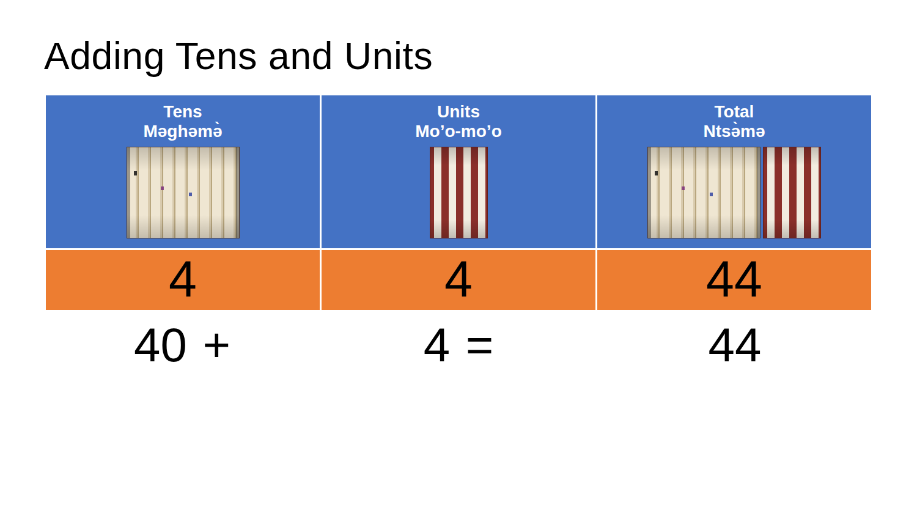Adding Tens and Units
| Tens Məghəmə̀ | Units Mo’o-mo’o | Total Ntsə̀mə |
| --- | --- | --- |
| 4 | 4 | 44 |
40+
4=
44